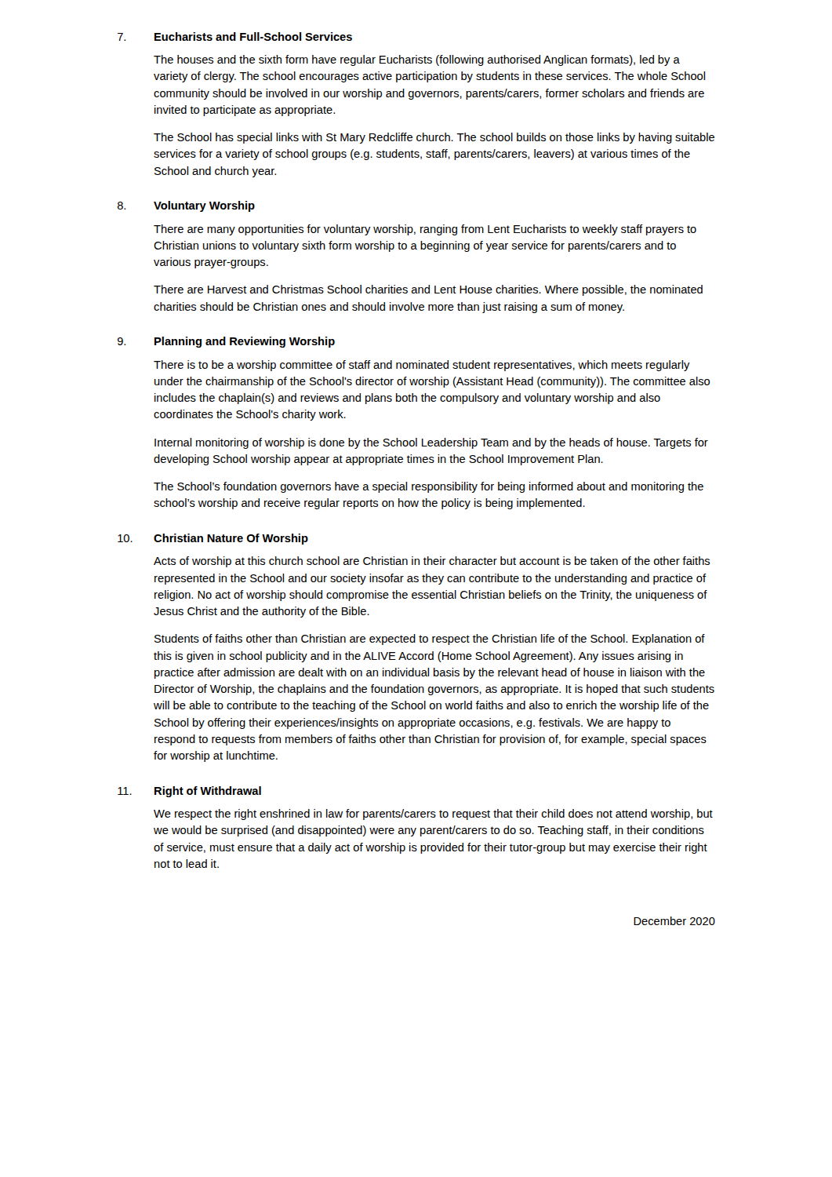Eucharists and Full-School Services
The houses and the sixth form have regular Eucharists (following authorised Anglican formats), led by a variety of clergy. The school encourages active participation by students in these services. The whole School community should be involved in our worship and governors, parents/carers, former scholars and friends are invited to participate as appropriate.
The School has special links with St Mary Redcliffe church. The school builds on those links by having suitable services for a variety of school groups (e.g. students, staff, parents/carers, leavers) at various times of the School and church year.
Voluntary Worship
There are many opportunities for voluntary worship, ranging from Lent Eucharists to weekly staff prayers to Christian unions to voluntary sixth form worship to a beginning of year service for parents/carers and to various prayer-groups.
There are Harvest and Christmas School charities and Lent House charities. Where possible, the nominated charities should be Christian ones and should involve more than just raising a sum of money.
Planning and Reviewing Worship
There is to be a worship committee of staff and nominated student representatives, which meets regularly under the chairmanship of the School's director of worship (Assistant Head (community)). The committee also includes the chaplain(s) and reviews and plans both the compulsory and voluntary worship and also coordinates the School's charity work.
Internal monitoring of worship is done by the School Leadership Team and by the heads of house. Targets for developing School worship appear at appropriate times in the School Improvement Plan.
The School’s foundation governors have a special responsibility for being informed about and monitoring the school’s worship and receive regular reports on how the policy is being implemented.
Christian Nature Of Worship
Acts of worship at this church school are Christian in their character but account is be taken of the other faiths represented in the School and our society insofar as they can contribute to the understanding and practice of religion. No act of worship should compromise the essential Christian beliefs on the Trinity, the uniqueness of Jesus Christ and the authority of the Bible.
Students of faiths other than Christian are expected to respect the Christian life of the School. Explanation of this is given in school publicity and in the ALIVE Accord (Home School Agreement). Any issues arising in practice after admission are dealt with on an individual basis by the relevant head of house in liaison with the Director of Worship, the chaplains and the foundation governors, as appropriate. It is hoped that such students will be able to contribute to the teaching of the School on world faiths and also to enrich the worship life of the School by offering their experiences/insights on appropriate occasions, e.g. festivals. We are happy to respond to requests from members of faiths other than Christian for provision of, for example, special spaces for worship at lunchtime.
Right of Withdrawal
We respect the right enshrined in law for parents/carers to request that their child does not attend worship, but we would be surprised (and disappointed) were any parent/carers to do so. Teaching staff, in their conditions of service, must ensure that a daily act of worship is provided for their tutor-group but may exercise their right not to lead it.
December 2020